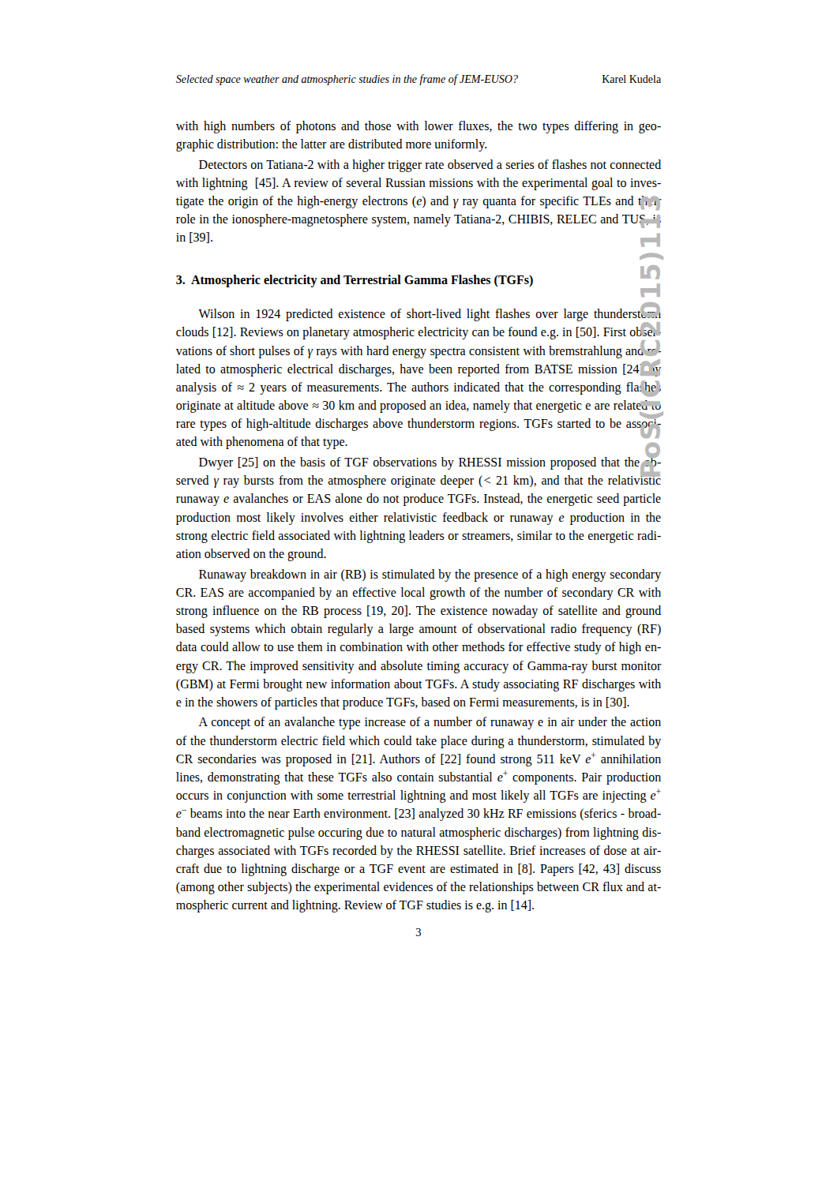Selected space weather and atmospheric studies in the frame of JEM-EUSO? Karel Kudela
PoS(ICRC2015)113
with high numbers of photons and those with lower fluxes, the two types differing in geographic distribution: the latter are distributed more uniformly.
Detectors on Tatiana-2 with a higher trigger rate observed a series of flashes not connected with lightning [45]. A review of several Russian missions with the experimental goal to investigate the origin of the high-energy electrons (e) and γ ray quanta for specific TLEs and their role in the ionosphere-magnetosphere system, namely Tatiana-2, CHIBIS, RELEC and TUS, is in [39].
3. Atmospheric electricity and Terrestrial Gamma Flashes (TGFs)
Wilson in 1924 predicted existence of short-lived light flashes over large thunderstorm clouds [12]. Reviews on planetary atmospheric electricity can be found e.g. in [50]. First observations of short pulses of γ rays with hard energy spectra consistent with bremstrahlung and related to atmospheric electrical discharges, have been reported from BATSE mission [24] by analysis of ≈ 2 years of measurements. The authors indicated that the corresponding flashes originate at altitude above ≈ 30 km and proposed an idea, namely that energetic e are related to rare types of high-altitude discharges above thunderstorm regions. TGFs started to be associated with phenomena of that type.
Dwyer [25] on the basis of TGF observations by RHESSI mission proposed that the observed γ ray bursts from the atmosphere originate deeper (< 21 km), and that the relativistic runaway e avalanches or EAS alone do not produce TGFs. Instead, the energetic seed particle production most likely involves either relativistic feedback or runaway e production in the strong electric field associated with lightning leaders or streamers, similar to the energetic radiation observed on the ground.
Runaway breakdown in air (RB) is stimulated by the presence of a high energy secondary CR. EAS are accompanied by an effective local growth of the number of secondary CR with strong influence on the RB process [19, 20]. The existence nowaday of satellite and ground based systems which obtain regularly a large amount of observational radio frequency (RF) data could allow to use them in combination with other methods for effective study of high energy CR. The improved sensitivity and absolute timing accuracy of Gamma-ray burst monitor (GBM) at Fermi brought new information about TGFs. A study associating RF discharges with e in the showers of particles that produce TGFs, based on Fermi measurements, is in [30].
A concept of an avalanche type increase of a number of runaway e in air under the action of the thunderstorm electric field which could take place during a thunderstorm, stimulated by CR secondaries was proposed in [21]. Authors of [22] found strong 511 keV e+ annihilation lines, demonstrating that these TGFs also contain substantial e+ components. Pair production occurs in conjunction with some terrestrial lightning and most likely all TGFs are injecting e+ e− beams into the near Earth environment. [23] analyzed 30 kHz RF emissions (sferics - broadband electromagnetic pulse occuring due to natural atmospheric discharges) from lightning discharges associated with TGFs recorded by the RHESSI satellite. Brief increases of dose at aircraft due to lightning discharge or a TGF event are estimated in [8]. Papers [42, 43] discuss (among other subjects) the experimental evidences of the relationships between CR flux and atmospheric current and lightning. Review of TGF studies is e.g. in [14].
3